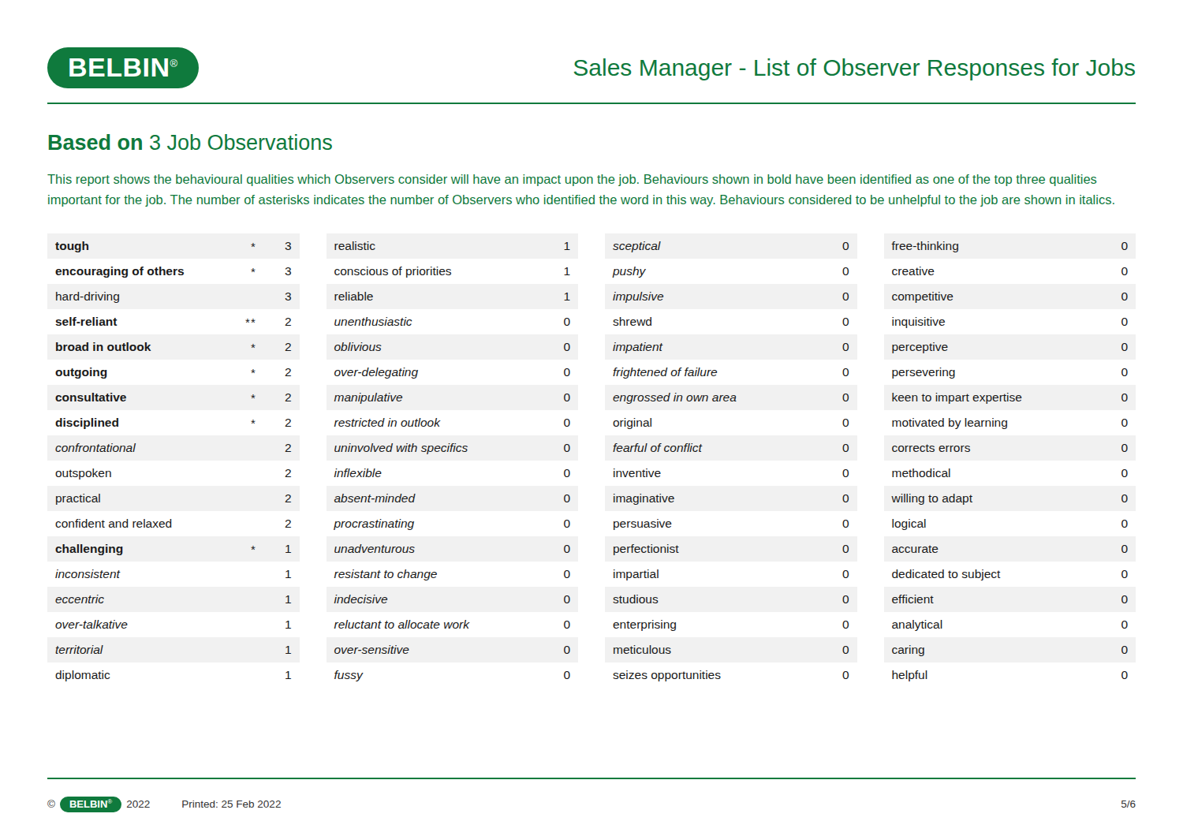BELBIN®
Sales Manager - List of Observer Responses for Jobs
Based on 3 Job Observations
This report shows the behavioural qualities which Observers consider will have an impact upon the job. Behaviours shown in bold have been identified as one of the top three qualities important for the job. The number of asterisks indicates the number of Observers who identified the word in this way. Behaviours considered to be unhelpful to the job are shown in italics.
| tough | * | 3 |
| encouraging of others | * | 3 |
| hard-driving | | 3 |
| self-reliant | ** | 2 |
| broad in outlook | * | 2 |
| outgoing | * | 2 |
| consultative | * | 2 |
| disciplined | * | 2 |
| confrontational | | 2 |
| outspoken | | 2 |
| practical | | 2 |
| confident and relaxed | | 2 |
| challenging | * | 1 |
| inconsistent | | 1 |
| eccentric | | 1 |
| over-talkative | | 1 |
| territorial | | 1 |
| diplomatic | | 1 |
| realistic | | 1 |
| conscious of priorities | | 1 |
| reliable | | 1 |
| unenthusiastic | | 0 |
| oblivious | | 0 |
| over-delegating | | 0 |
| manipulative | | 0 |
| restricted in outlook | | 0 |
| uninvolved with specifics | | 0 |
| inflexible | | 0 |
| absent-minded | | 0 |
| procrastinating | | 0 |
| unadventurous | | 0 |
| resistant to change | | 0 |
| indecisive | | 0 |
| reluctant to allocate work | | 0 |
| over-sensitive | | 0 |
| fussy | | 0 |
| sceptical | | 0 |
| pushy | | 0 |
| impulsive | | 0 |
| shrewd | | 0 |
| impatient | | 0 |
| frightened of failure | | 0 |
| engrossed in own area | | 0 |
| original | | 0 |
| fearful of conflict | | 0 |
| inventive | | 0 |
| imaginative | | 0 |
| persuasive | | 0 |
| perfectionist | | 0 |
| impartial | | 0 |
| studious | | 0 |
| enterprising | | 0 |
| meticulous | | 0 |
| seizes opportunities | | 0 |
| free-thinking | | 0 |
| creative | | 0 |
| competitive | | 0 |
| inquisitive | | 0 |
| perceptive | | 0 |
| persevering | | 0 |
| keen to impart expertise | | 0 |
| motivated by learning | | 0 |
| corrects errors | | 0 |
| methodical | | 0 |
| willing to adapt | | 0 |
| logical | | 0 |
| accurate | | 0 |
| dedicated to subject | | 0 |
| efficient | | 0 |
| analytical | | 0 |
| caring | | 0 |
| helpful | | 0 |
© BELBIN® 2022 Printed: 25 Feb 2022 5/6